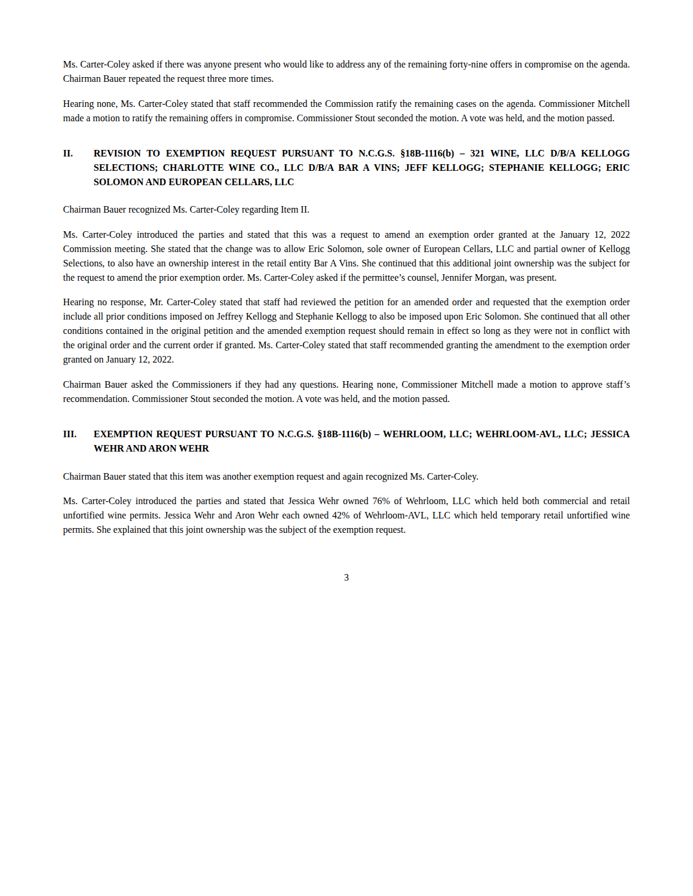Ms. Carter-Coley asked if there was anyone present who would like to address any of the remaining forty-nine offers in compromise on the agenda. Chairman Bauer repeated the request three more times.
Hearing none, Ms. Carter-Coley stated that staff recommended the Commission ratify the remaining cases on the agenda. Commissioner Mitchell made a motion to ratify the remaining offers in compromise. Commissioner Stout seconded the motion. A vote was held, and the motion passed.
II. REVISION TO EXEMPTION REQUEST PURSUANT TO N.C.G.S. §18B-1116(b) – 321 WINE, LLC D/B/A KELLOGG SELECTIONS; CHARLOTTE WINE CO., LLC D/B/A BAR A VINS; JEFF KELLOGG; STEPHANIE KELLOGG; ERIC SOLOMON AND EUROPEAN CELLARS, LLC
Chairman Bauer recognized Ms. Carter-Coley regarding Item II.
Ms. Carter-Coley introduced the parties and stated that this was a request to amend an exemption order granted at the January 12, 2022 Commission meeting. She stated that the change was to allow Eric Solomon, sole owner of European Cellars, LLC and partial owner of Kellogg Selections, to also have an ownership interest in the retail entity Bar A Vins. She continued that this additional joint ownership was the subject for the request to amend the prior exemption order. Ms. Carter-Coley asked if the permittee’s counsel, Jennifer Morgan, was present.
Hearing no response, Mr. Carter-Coley stated that staff had reviewed the petition for an amended order and requested that the exemption order include all prior conditions imposed on Jeffrey Kellogg and Stephanie Kellogg to also be imposed upon Eric Solomon. She continued that all other conditions contained in the original petition and the amended exemption request should remain in effect so long as they were not in conflict with the original order and the current order if granted. Ms. Carter-Coley stated that staff recommended granting the amendment to the exemption order granted on January 12, 2022.
Chairman Bauer asked the Commissioners if they had any questions. Hearing none, Commissioner Mitchell made a motion to approve staff’s recommendation. Commissioner Stout seconded the motion. A vote was held, and the motion passed.
III. EXEMPTION REQUEST PURSUANT TO N.C.G.S. §18B-1116(b) – WEHRLOOM, LLC; WEHRLOOM-AVL, LLC; JESSICA WEHR AND ARON WEHR
Chairman Bauer stated that this item was another exemption request and again recognized Ms. Carter-Coley.
Ms. Carter-Coley introduced the parties and stated that Jessica Wehr owned 76% of Wehrloom, LLC which held both commercial and retail unfortified wine permits. Jessica Wehr and Aron Wehr each owned 42% of Wehrloom-AVL, LLC which held temporary retail unfortified wine permits. She explained that this joint ownership was the subject of the exemption request.
3